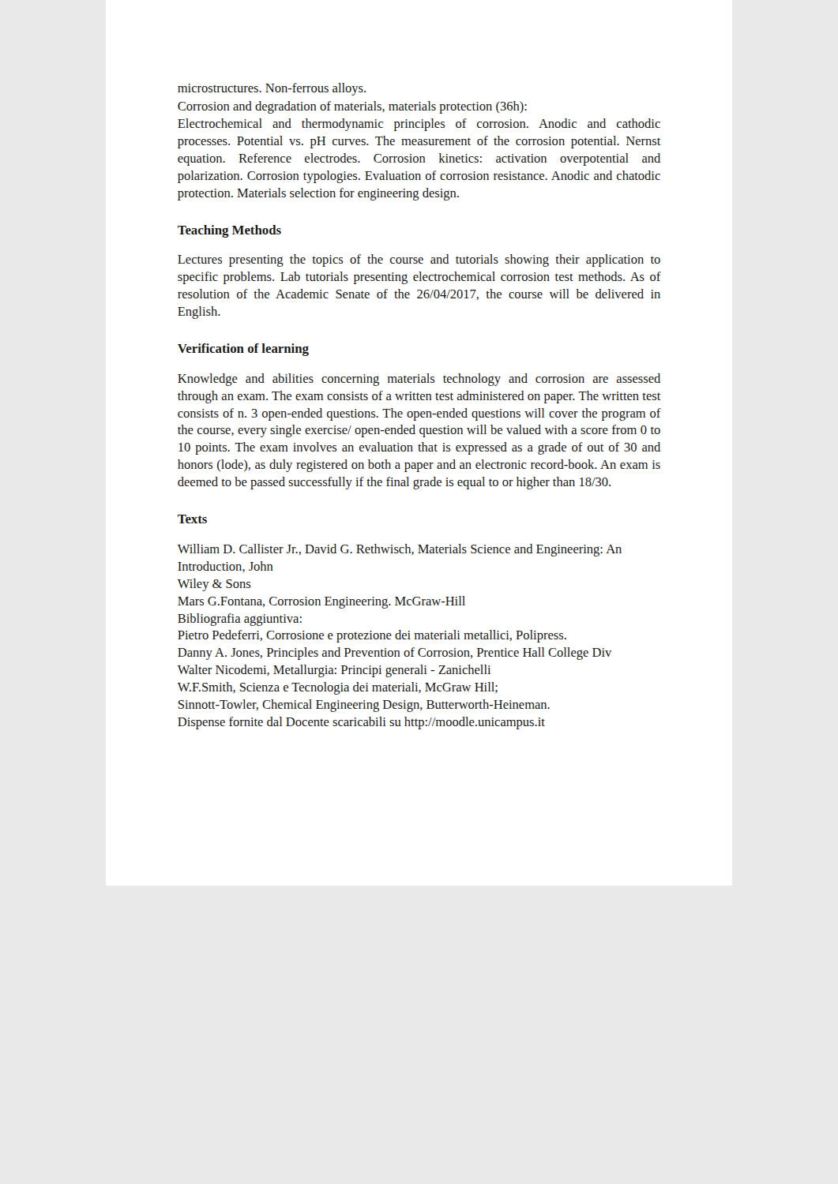microstructures. Non-ferrous alloys.
Corrosion and degradation of materials, materials protection (36h):
Electrochemical and thermodynamic principles of corrosion. Anodic and cathodic processes. Potential vs. pH curves. The measurement of the corrosion potential. Nernst equation. Reference electrodes. Corrosion kinetics: activation overpotential and polarization. Corrosion typologies. Evaluation of corrosion resistance. Anodic and chatodic protection. Materials selection for engineering design.
Teaching Methods
Lectures presenting the topics of the course and tutorials showing their application to specific problems. Lab tutorials presenting electrochemical corrosion test methods. As of resolution of the Academic Senate of the 26/04/2017, the course will be delivered in English.
Verification of learning
Knowledge and abilities concerning materials technology and corrosion are assessed through an exam. The exam consists of a written test administered on paper. The written test consists of n. 3 open-ended questions. The open-ended questions will cover the program of the course, every single exercise/ open-ended question will be valued with a score from 0 to 10 points. The exam involves an evaluation that is expressed as a grade of out of 30 and honors (lode), as duly registered on both a paper and an electronic record-book. An exam is deemed to be passed successfully if the final grade is equal to or higher than 18/30.
Texts
William D. Callister Jr., David G. Rethwisch, Materials Science and Engineering: An Introduction, John
Wiley & Sons
Mars G.Fontana, Corrosion Engineering. McGraw-Hill
Bibliografia aggiuntiva:
Pietro Pedeferri, Corrosione e protezione dei materiali metallici, Polipress.
Danny A. Jones, Principles and Prevention of Corrosion, Prentice Hall College Div
Walter Nicodemi, Metallurgia: Principi generali - Zanichelli
W.F.Smith, Scienza e Tecnologia dei materiali, McGraw Hill;
Sinnott-Towler, Chemical Engineering Design, Butterworth-Heineman.
Dispense fornite dal Docente scaricabili su http://moodle.unicampus.it